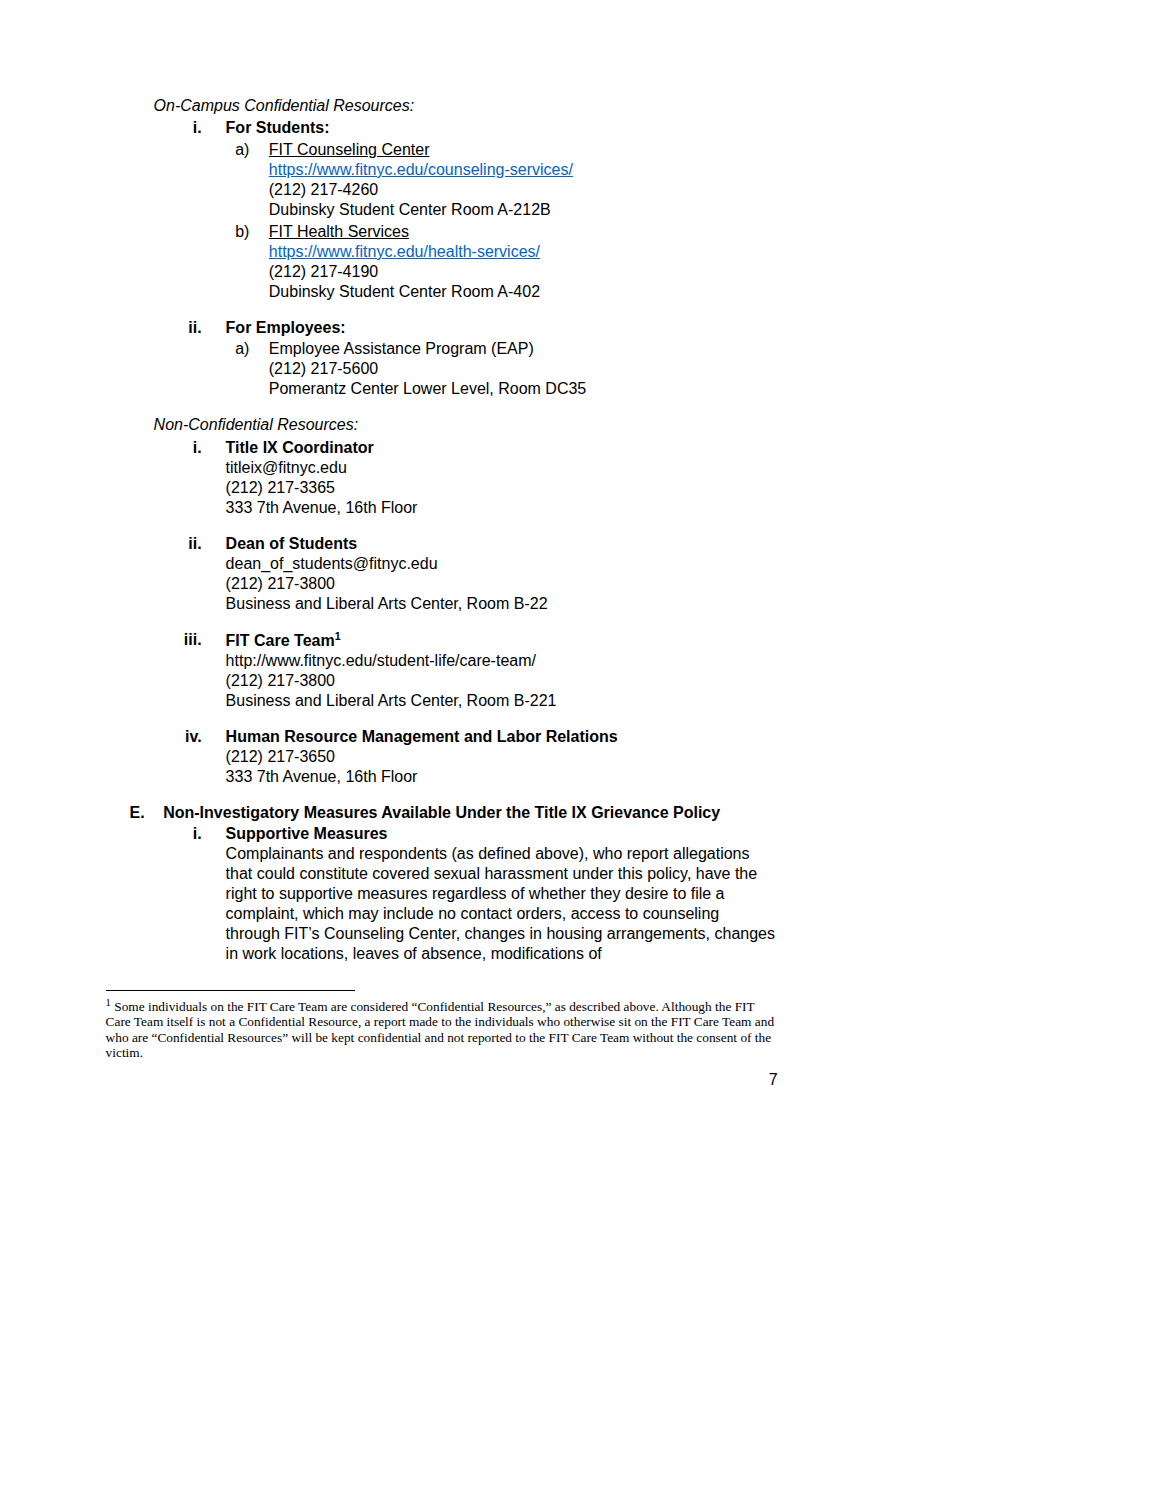On-Campus Confidential Resources:
i. For Students:
a)
FIT Counseling Center
https://www.fitnyc.edu/counseling-services/
(212) 217-4260
Dubinsky Student Center Room A-212B
b)
FIT Health Services
https://www.fitnyc.edu/health-services/
(212) 217-4190
Dubinsky Student Center Room A-402
ii. For Employees:
a)
Employee Assistance Program (EAP)
(212) 217-5600
Pomerantz Center Lower Level, Room DC35
Non-Confidential Resources:
i.
Title IX Coordinator
titleix@fitnyc.edu
(212) 217-3365
333 7th Avenue, 16th Floor
ii.
Dean of Students
dean_of_students@fitnyc.edu
(212) 217-3800
Business and Liberal Arts Center, Room B-22
iii.
FIT Care Team1
http://www.fitnyc.edu/student-life/care-team/
(212) 217-3800
Business and Liberal Arts Center, Room B-221
iv.
Human Resource Management and Labor Relations
(212) 217-3650
333 7th Avenue, 16th Floor
E.
Non-Investigatory Measures Available Under the Title IX Grievance Policy
i.
Supportive Measures
Complainants and respondents (as defined above), who report allegations that could constitute covered sexual harassment under this policy, have the right to supportive measures regardless of whether they desire to file a complaint, which may include no contact orders, access to counseling through FIT’s Counseling Center, changes in housing arrangements, changes in work locations, leaves of absence, modifications of
1 Some individuals on the FIT Care Team are considered “Confidential Resources,” as described above. Although the FIT Care Team itself is not a Confidential Resource, a report made to the individuals who otherwise sit on the FIT Care Team and who are “Confidential Resources” will be kept confidential and not reported to the FIT Care Team without the consent of the victim.
7